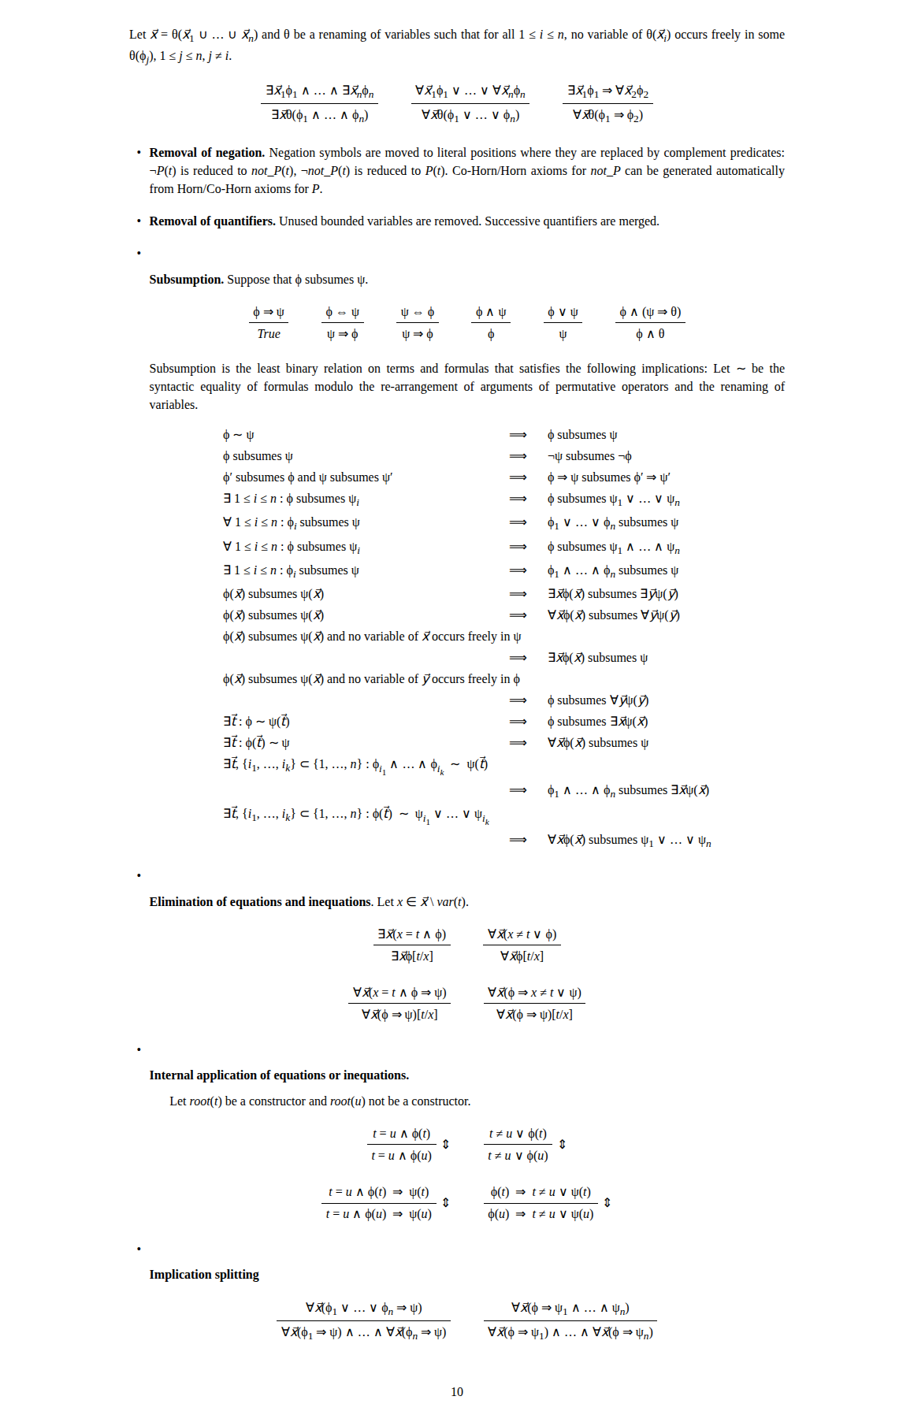Let x⃗ = θ(x⃗1 ∪ … ∪ x⃗n) and θ be a renaming of variables such that for all 1 ≤ i ≤ n, no variable of θ(x⃗i) occurs freely in some θ(ϕj), 1 ≤ j ≤ n, j ≠ i.
∃x⃗1ϕ1 ∧ … ∧ ∃x⃗nϕn ∃x⃗θ(ϕ1 ∧ … ∧ ϕn) ∀x⃗1ϕ1 ∨ … ∨ ∀x⃗nϕn ∀x⃗θ(ϕ1 ∨ … ∨ ϕn) ∃x⃗1ϕ1 ⇒ ∀x⃗2ϕ2 ∀x⃗θ(ϕ1 ⇒ ϕ2)
Removal of negation. Negation symbols are moved to literal positions where they are replaced by complement predicates: ¬P(t) is reduced to not_P(t), ¬not_P(t) is reduced to P(t). Co-Horn/Horn axioms for not_P can be generated automatically from Horn/Co-Horn axioms for P.
Removal of quantifiers. Unused bounded variables are removed. Successive quantifiers are merged.
Subsumption. Suppose that ϕ subsumes ψ.
ϕ ⇒ ψ True ϕ ⇔ ψ ψ ⇒ ϕ ψ ⇔ ϕ ψ ⇒ ϕ ϕ ∧ ψ ϕ ϕ ∨ ψ ψ ϕ ∧ (ψ ⇒ θ) ϕ ∧ θ
Subsumption is the least binary relation on terms and formulas that satisfies the following implications: Let ∼ be the syntactic equality of formulas modulo the re-arrangement of arguments of permutative operators and the renaming of variables.
| ϕ ∼ ψ | ⟹ | ϕ subsumes ψ |
| ϕ subsumes ψ | ⟹ | ¬ψ subsumes ¬ϕ |
| ϕ′ subsumes ϕ and ψ subsumes ψ′ | ⟹ | ϕ ⇒ ψ subsumes ϕ′ ⇒ ψ′ |
| ∃ 1 ≤ i ≤ n : ϕ subsumes ψ i | ⟹ | ϕ subsumes ψ 1 ∨ … ∨ ψ n |
| ∀ 1 ≤ i ≤ n : ϕ i subsumes ψ | ⟹ | ϕ 1 ∨ … ∨ ϕ n subsumes ψ |
| ∀ 1 ≤ i ≤ n : ϕ subsumes ψ i | ⟹ | ϕ subsumes ψ 1 ∧ … ∧ ψ n |
| ∃ 1 ≤ i ≤ n : ϕ i subsumes ψ | ⟹ | ϕ 1 ∧ … ∧ ϕ n subsumes ψ |
| ϕ( x⃗ ) subsumes ψ( x⃗ ) | ⟹ | ∃ x⃗ ϕ( x⃗ ) subsumes ∃ y⃗ ψ( y⃗ ) |
| ϕ( x⃗ ) subsumes ψ( x⃗ ) | ⟹ | ∀ x⃗ ϕ( x⃗ ) subsumes ∀ y⃗ ψ( y⃗ ) |
| ϕ( x⃗ ) subsumes ψ( x⃗ ) and no variable of x⃗ occurs freely in ψ |
| | ⟹ | ∃ x⃗ ϕ( x⃗ ) subsumes ψ |
| ϕ( x⃗ ) subsumes ψ( x⃗ ) and no variable of y⃗ occurs freely in ϕ |
| | ⟹ | ϕ subsumes ∀ y⃗ ψ( y⃗ ) |
| ∃ t⃗ : ϕ ∼ ψ( t⃗ ) | ⟹ | ϕ subsumes ∃ x⃗ ψ( x⃗ ) |
| ∃ t⃗ : ϕ( t⃗ ) ∼ ψ | ⟹ | ∀ x⃗ ϕ( x⃗ ) subsumes ψ |
| ∃ t⃗ , { i 1 , …, i k } ⊂ {1, …, n } : ϕ i 1 ∧ … ∧ ϕ i k ∼ ψ( t⃗ ) | | |
| | ⟹ | ϕ 1 ∧ … ∧ ϕ n subsumes ∃ x⃗ ψ( x⃗ ) |
| ∃ t⃗ , { i 1 , …, i k } ⊂ {1, …, n } : ϕ( t⃗ ) ∼ ψ i 1 ∨ … ∨ ψ i k | | |
| | ⟹ | ∀ x⃗ ϕ( x⃗ ) subsumes ψ 1 ∨ … ∨ ψ n |
Elimination of equations and inequations. Let x ∈ x⃗ \ var(t).
∃x⃗(x = t ∧ ϕ) ∃x⃗ϕ[t/x] ∀x⃗(x ≠ t ∨ ϕ) ∀x⃗ϕ[t/x]
∀x⃗(x = t ∧ ϕ ⇒ ψ) ∀x⃗(ϕ ⇒ ψ)[t/x] ∀x⃗(ϕ ⇒ x ≠ t ∨ ψ) ∀x⃗(ϕ ⇒ ψ)[t/x]
Internal application of equations or inequations.
Let root(t) be a constructor and root(u) not be a constructor.
t = u ∧ ϕ(t) t = u ∧ ϕ(u) ⇕ t ≠ u ∨ ϕ(t) t ≠ u ∨ ϕ(u) ⇕
t = u ∧ ϕ(t) ⇒ ψ(t) t = u ∧ ϕ(u) ⇒ ψ(u) ⇕ ϕ(t) ⇒ t ≠ u ∨ ψ(t) ϕ(u) ⇒ t ≠ u ∨ ψ(u) ⇕
Implication splitting
∀x⃗(ϕ1 ∨ … ∨ ϕn ⇒ ψ) ∀x⃗(ϕ1 ⇒ ψ) ∧ … ∧ ∀x⃗(ϕn ⇒ ψ) ∀x⃗(ϕ ⇒ ψ1 ∧ … ∧ ψn) ∀x⃗(ϕ ⇒ ψ1) ∧ … ∧ ∀x⃗(ϕ ⇒ ψn)
10